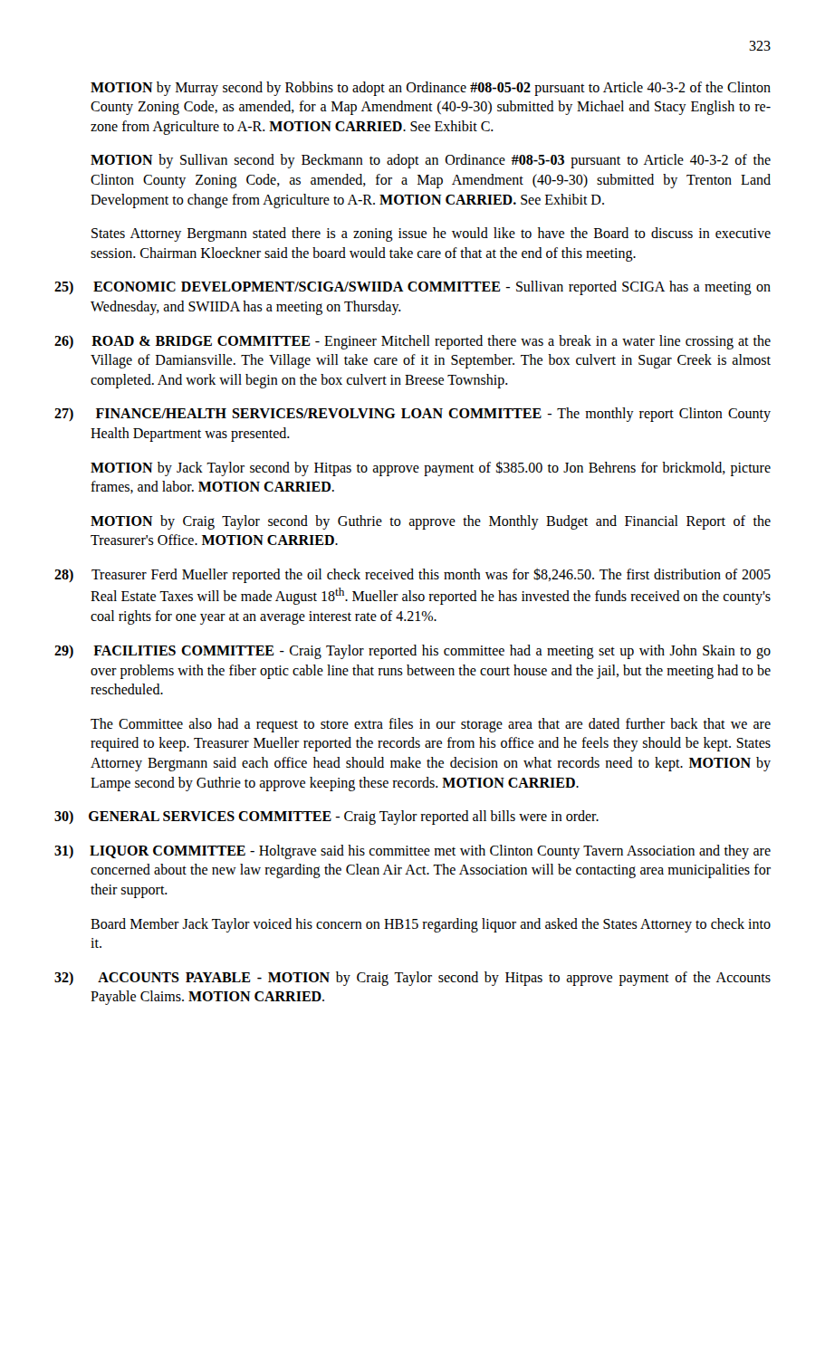323
MOTION by Murray second by Robbins to adopt an Ordinance #08-05-02 pursuant to Article 40-3-2 of the Clinton County Zoning Code, as amended, for a Map Amendment (40-9-30) submitted by Michael and Stacy English to re-zone from Agriculture to A-R. MOTION CARRIED. See Exhibit C.
MOTION by Sullivan second by Beckmann to adopt an Ordinance #08-5-03 pursuant to Article 40-3-2 of the Clinton County Zoning Code, as amended, for a Map Amendment (40-9-30) submitted by Trenton Land Development to change from Agriculture to A-R. MOTION CARRIED. See Exhibit D.
States Attorney Bergmann stated there is a zoning issue he would like to have the Board to discuss in executive session. Chairman Kloeckner said the board would take care of that at the end of this meeting.
25) ECONOMIC DEVELOPMENT/SCIGA/SWIIDA COMMITTEE - Sullivan reported SCIGA has a meeting on Wednesday, and SWIIDA has a meeting on Thursday.
26) ROAD & BRIDGE COMMITTEE - Engineer Mitchell reported there was a break in a water line crossing at the Village of Damiansville. The Village will take care of it in September. The box culvert in Sugar Creek is almost completed. And work will begin on the box culvert in Breese Township.
27) FINANCE/HEALTH SERVICES/REVOLVING LOAN COMMITTEE - The monthly report Clinton County Health Department was presented.
MOTION by Jack Taylor second by Hitpas to approve payment of $385.00 to Jon Behrens for brickmold, picture frames, and labor. MOTION CARRIED.
MOTION by Craig Taylor second by Guthrie to approve the Monthly Budget and Financial Report of the Treasurer's Office. MOTION CARRIED.
28) Treasurer Ferd Mueller reported the oil check received this month was for $8,246.50. The first distribution of 2005 Real Estate Taxes will be made August 18th. Mueller also reported he has invested the funds received on the county's coal rights for one year at an average interest rate of 4.21%.
29) FACILITIES COMMITTEE - Craig Taylor reported his committee had a meeting set up with John Skain to go over problems with the fiber optic cable line that runs between the court house and the jail, but the meeting had to be rescheduled.
The Committee also had a request to store extra files in our storage area that are dated further back that we are required to keep. Treasurer Mueller reported the records are from his office and he feels they should be kept. States Attorney Bergmann said each office head should make the decision on what records need to kept. MOTION by Lampe second by Guthrie to approve keeping these records. MOTION CARRIED.
30) GENERAL SERVICES COMMITTEE - Craig Taylor reported all bills were in order.
31) LIQUOR COMMITTEE - Holtgrave said his committee met with Clinton County Tavern Association and they are concerned about the new law regarding the Clean Air Act. The Association will be contacting area municipalities for their support.
Board Member Jack Taylor voiced his concern on HB15 regarding liquor and asked the States Attorney to check into it.
32) ACCOUNTS PAYABLE - MOTION by Craig Taylor second by Hitpas to approve payment of the Accounts Payable Claims. MOTION CARRIED.